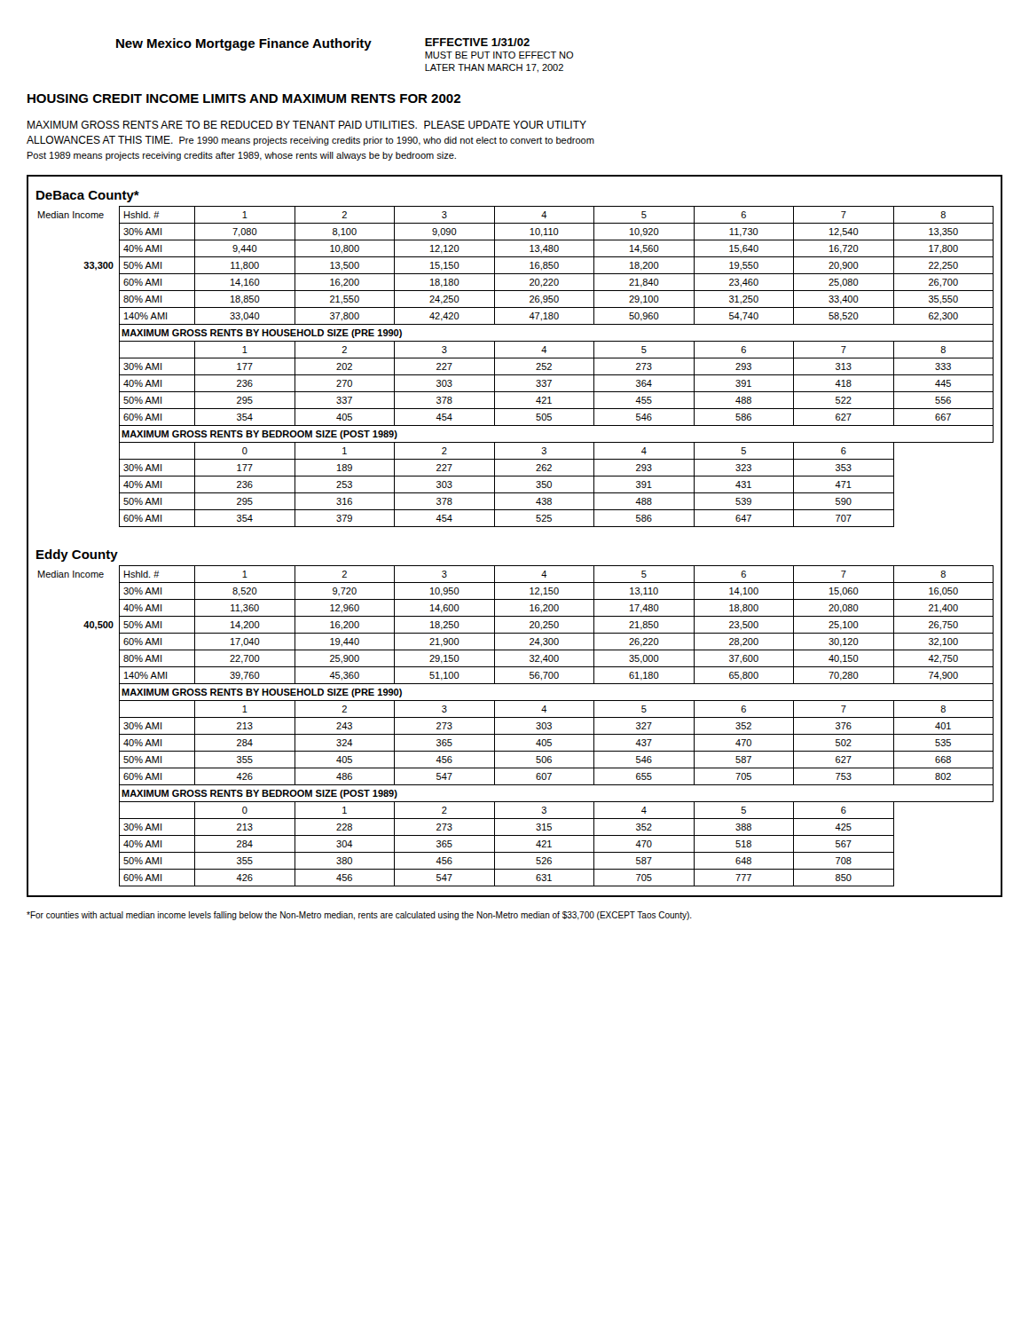New Mexico Mortgage Finance Authority
EFFECTIVE 1/31/02
MUST BE PUT INTO EFFECT NO
LATER THAN MARCH 17, 2002
HOUSING CREDIT INCOME LIMITS AND MAXIMUM RENTS FOR 2002
MAXIMUM GROSS RENTS ARE TO BE REDUCED BY TENANT PAID UTILITIES. PLEASE UPDATE YOUR UTILITY
ALLOWANCES AT THIS TIME. Pre 1990 means projects receiving credits prior to 1990, who did not elect to convert to bedroom
Post 1989 means projects receiving credits after 1989, whose rents will always be by bedroom size.
DeBaca County*
| Median Income | Hshld. # | 1 | 2 | 3 | 4 | 5 | 6 | 7 | 8 |
| | 30% AMI | 7,080 | 8,100 | 9,090 | 10,110 | 10,920 | 11,730 | 12,540 | 13,350 |
| | 40% AMI | 9,440 | 10,800 | 12,120 | 13,480 | 14,560 | 15,640 | 16,720 | 17,800 |
| 33,300 | 50% AMI | 11,800 | 13,500 | 15,150 | 16,850 | 18,200 | 19,550 | 20,900 | 22,250 |
| | 60% AMI | 14,160 | 16,200 | 18,180 | 20,220 | 21,840 | 23,460 | 25,080 | 26,700 |
| | 80% AMI | 18,850 | 21,550 | 24,250 | 26,950 | 29,100 | 31,250 | 33,400 | 35,550 |
| | 140% AMI | 33,040 | 37,800 | 42,420 | 47,180 | 50,960 | 54,740 | 58,520 | 62,300 |
| | MAXIMUM GROSS RENTS BY HOUSEHOLD SIZE (PRE 1990) |
| | | 1 | 2 | 3 | 4 | 5 | 6 | 7 | 8 |
| | 30% AMI | 177 | 202 | 227 | 252 | 273 | 293 | 313 | 333 |
| | 40% AMI | 236 | 270 | 303 | 337 | 364 | 391 | 418 | 445 |
| | 50% AMI | 295 | 337 | 378 | 421 | 455 | 488 | 522 | 556 |
| | 60% AMI | 354 | 405 | 454 | 505 | 546 | 586 | 627 | 667 |
| | MAXIMUM GROSS RENTS BY BEDROOM SIZE (POST 1989) |
| | | 0 | 1 | 2 | 3 | 4 | 5 | 6 | |
| | 30% AMI | 177 | 189 | 227 | 262 | 293 | 323 | 353 | |
| | 40% AMI | 236 | 253 | 303 | 350 | 391 | 431 | 471 | |
| | 50% AMI | 295 | 316 | 378 | 438 | 488 | 539 | 590 | |
| | 60% AMI | 354 | 379 | 454 | 525 | 586 | 647 | 707 | |
Eddy County
| Median Income | Hshld. # | 1 | 2 | 3 | 4 | 5 | 6 | 7 | 8 |
| | 30% AMI | 8,520 | 9,720 | 10,950 | 12,150 | 13,110 | 14,100 | 15,060 | 16,050 |
| | 40% AMI | 11,360 | 12,960 | 14,600 | 16,200 | 17,480 | 18,800 | 20,080 | 21,400 |
| 40,500 | 50% AMI | 14,200 | 16,200 | 18,250 | 20,250 | 21,850 | 23,500 | 25,100 | 26,750 |
| | 60% AMI | 17,040 | 19,440 | 21,900 | 24,300 | 26,220 | 28,200 | 30,120 | 32,100 |
| | 80% AMI | 22,700 | 25,900 | 29,150 | 32,400 | 35,000 | 37,600 | 40,150 | 42,750 |
| | 140% AMI | 39,760 | 45,360 | 51,100 | 56,700 | 61,180 | 65,800 | 70,280 | 74,900 |
| | MAXIMUM GROSS RENTS BY HOUSEHOLD SIZE (PRE 1990) |
| | | 1 | 2 | 3 | 4 | 5 | 6 | 7 | 8 |
| | 30% AMI | 213 | 243 | 273 | 303 | 327 | 352 | 376 | 401 |
| | 40% AMI | 284 | 324 | 365 | 405 | 437 | 470 | 502 | 535 |
| | 50% AMI | 355 | 405 | 456 | 506 | 546 | 587 | 627 | 668 |
| | 60% AMI | 426 | 486 | 547 | 607 | 655 | 705 | 753 | 802 |
| | MAXIMUM GROSS RENTS BY BEDROOM SIZE (POST 1989) |
| | | 0 | 1 | 2 | 3 | 4 | 5 | 6 | |
| | 30% AMI | 213 | 228 | 273 | 315 | 352 | 388 | 425 | |
| | 40% AMI | 284 | 304 | 365 | 421 | 470 | 518 | 567 | |
| | 50% AMI | 355 | 380 | 456 | 526 | 587 | 648 | 708 | |
| | 60% AMI | 426 | 456 | 547 | 631 | 705 | 777 | 850 | |
*For counties with actual median income levels falling below the Non-Metro median, rents are calculated using the Non-Metro median of $33,700 (EXCEPT Taos County).